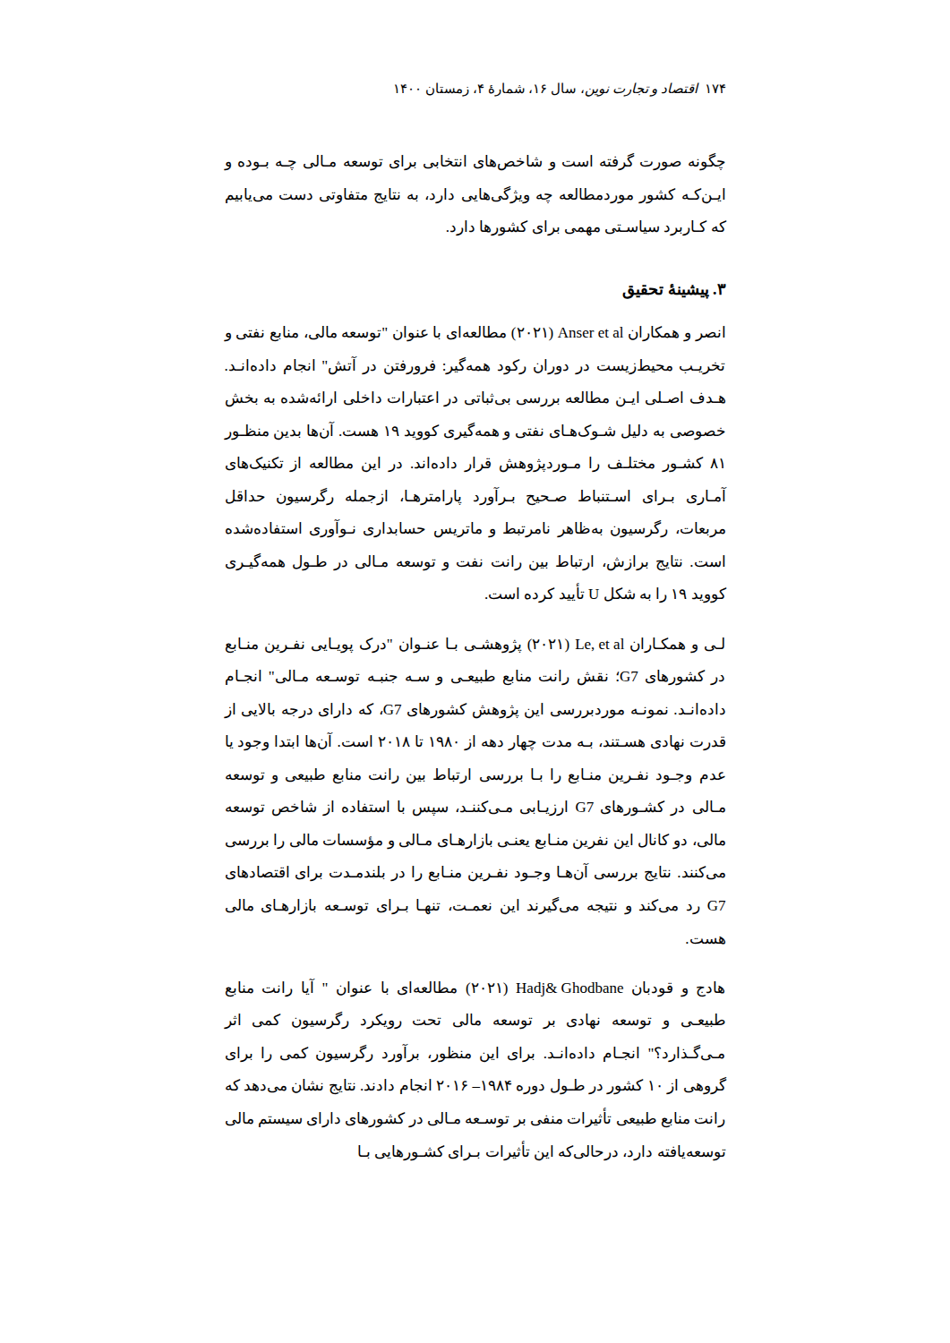۱۷۴ اقتصاد و تجارت نوین، سال ۱۶، شمارهٔ ۴، زمستان ۱۴۰۰
چگونه صورت گرفته است و شاخص‌های انتخابی برای توسعه مـالی چـه بـوده و ایـن‌کـه کشور موردمطالعه چه ویژگی‌هایی دارد، به نتایج متفاوتی دست می‌یابیم که کـاربرد سیاسـتی مهمی برای کشورها دارد.
۳. پیشینهٔ تحقیق
انصر و همکاران Anser et al (۲۰۲۱) مطالعه‌ای با عنوان "توسعه مالی، منابع نفتی و تخریـب محیط‌زیست در دوران رکود همه‌گیر: فرورفتن در آتش" انجام داده‌انـد. هـدف اصـلی ایـن مطالعه بررسی بی‌ثباتی در اعتبارات داخلی ارائه‌شده به بخش خصوصی به دلیل شـوک‌هـای نفتی و همه‌گیری کووید ۱۹ هست. آن‌ها بدین منظـور ۸۱ کشـور مختلـف را مـوردپژوهش قرار داده‌اند. در این مطالعه از تکنیک‌های آمـاری بـرای اسـتنباط صـحیح بـرآورد پارامترهـا، ازجمله رگرسیون حداقل مربعات، رگرسیون به‌ظاهر نامرتبط و ماتریس حسابداری نـوآوری استفاده‌شده است. نتایج برازش، ارتباط بین رانت نفت و توسعه مـالی در طـول همه‌گیـری کووید ۱۹ را به شکل U تأیید کرده است.
لـی و همکـاران Le, et al (۲۰۲۱) پژوهشـی بـا عنـوان "درک پویـایی نفـرین منـابع در کشورهای G7؛ نقش رانت منابع طبیعـی و سـه جنبـه توسـعه مـالی" انجـام داده‌انـد. نمونـه موردبررسی این پژوهش کشورهای G7، که دارای درجه بالایی از قدرت نهادی هسـتند، بـه مدت چهار دهه از ۱۹۸۰ تا ۲۰۱۸ است. آن‌ها ابتدا وجود یا عدم وجـود نفـرین منـابع را بـا بررسی ارتباط بین رانت منابع طبیعی و توسعه مـالی در کشـورهای G7 ارزیـابی مـی‌کننـد، سپس با استفاده از شاخص توسعه مالی، دو کانال این نفرین منـابع یعنـی بازارهـای مـالی و مؤسسات مالی را بررسی می‌کنند. نتایج بررسی آن‌هـا وجـود نفـرین منـابع را در بلندمـدت برای اقتصادهای G7 رد می‌کند و نتیجه می‌گیرند این نعمـت، تنهـا بـرای توسـعه بازارهـای مالی هست.
هادج و قودبان Hadj& Ghodbane (۲۰۲۱) مطالعه‌ای با عنوان " آیا رانت منابع طبیعـی و توسعه نهادی بر توسعه مالی تحت رویکرد رگرسیون کمی اثر مـی‌گـذارد؟" انجـام داده‌انـد. برای این منظور، برآورد رگرسیون کمی را برای گروهی از ۱۰ کشور در طـول دوره ۱۹۸۴– ۲۰۱۶ انجام دادند. نتایج نشان می‌دهد که رانت منابع طبیعی تأثیرات منفی بر توسـعه مـالی در کشورهای دارای سیستم مالی توسعه‌یافته دارد، درحالی‌که این تأثیرات بـرای کشـورهایی بـا